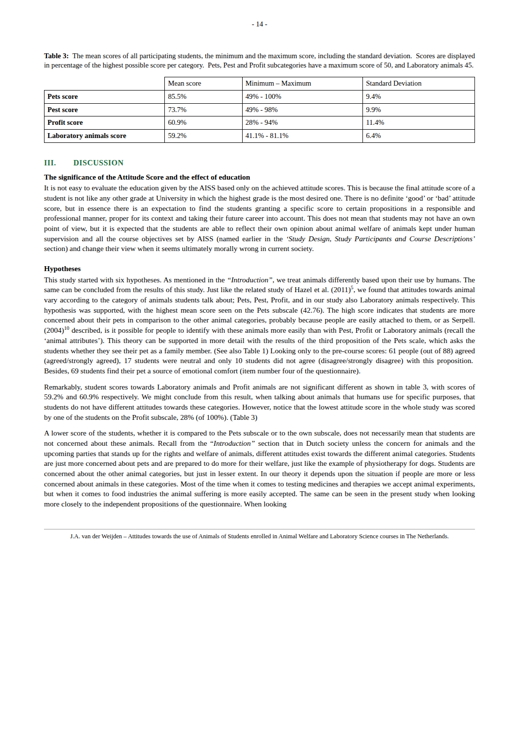- 14 -
Table 3: The mean scores of all participating students, the minimum and the maximum score, including the standard deviation. Scores are displayed in percentage of the highest possible score per category. Pets, Pest and Profit subcategories have a maximum score of 50, and Laboratory animals 45.
| | Mean score | Minimum – Maximum | Standard Deviation |
| Pets score | 85.5% | 49% - 100% | 9.4% |
| Pest score | 73.7% | 49% - 98% | 9.9% |
| Profit score | 60.9% | 28% - 94% | 11.4% |
| Laboratory animals score | 59.2% | 41.1% - 81.1% | 6.4% |
III. DISCUSSION
The significance of the Attitude Score and the effect of education
It is not easy to evaluate the education given by the AISS based only on the achieved attitude scores. This is because the final attitude score of a student is not like any other grade at University in which the highest grade is the most desired one. There is no definite ‘good’ or ‘bad’ attitude score, but in essence there is an expectation to find the students granting a specific score to certain propositions in a responsible and professional manner, proper for its context and taking their future career into account. This does not mean that students may not have an own point of view, but it is expected that the students are able to reflect their own opinion about animal welfare of animals kept under human supervision and all the course objectives set by AISS (named earlier in the ‘Study Design, Study Participants and Course Descriptions’ section) and change their view when it seems ultimately morally wrong in current society.
Hypotheses
This study started with six hypotheses. As mentioned in the “Introduction”, we treat animals differently based upon their use by humans. The same can be concluded from the results of this study. Just like the related study of Hazel et al. (2011)5, we found that attitudes towards animal vary according to the category of animals students talk about; Pets, Pest, Profit, and in our study also Laboratory animals respectively. This hypothesis was supported, with the highest mean score seen on the Pets subscale (42.76). The high score indicates that students are more concerned about their pets in comparison to the other animal categories, probably because people are easily attached to them, or as Serpell. (2004)10 described, is it possible for people to identify with these animals more easily than with Pest, Profit or Laboratory animals (recall the ‘animal attributes’). This theory can be supported in more detail with the results of the third proposition of the Pets scale, which asks the students whether they see their pet as a family member. (See also Table 1) Looking only to the pre-course scores: 61 people (out of 88) agreed (agreed/strongly agreed), 17 students were neutral and only 10 students did not agree (disagree/strongly disagree) with this proposition. Besides, 69 students find their pet a source of emotional comfort (item number four of the questionnaire).
Remarkably, student scores towards Laboratory animals and Profit animals are not significant different as shown in table 3, with scores of 59.2% and 60.9% respectively. We might conclude from this result, when talking about animals that humans use for specific purposes, that students do not have different attitudes towards these categories. However, notice that the lowest attitude score in the whole study was scored by one of the students on the Profit subscale, 28% (of 100%). (Table 3)
A lower score of the students, whether it is compared to the Pets subscale or to the own subscale, does not necessarily mean that students are not concerned about these animals. Recall from the “Introduction” section that in Dutch society unless the concern for animals and the upcoming parties that stands up for the rights and welfare of animals, different attitudes exist towards the different animal categories. Students are just more concerned about pets and are prepared to do more for their welfare, just like the example of physiotherapy for dogs. Students are concerned about the other animal categories, but just in lesser extent. In our theory it depends upon the situation if people are more or less concerned about animals in these categories. Most of the time when it comes to testing medicines and therapies we accept animal experiments, but when it comes to food industries the animal suffering is more easily accepted. The same can be seen in the present study when looking more closely to the independent propositions of the questionnaire. When looking
J.A. van der Weijden – Attitudes towards the use of Animals of Students enrolled in Animal Welfare and Laboratory Science courses in The Netherlands.